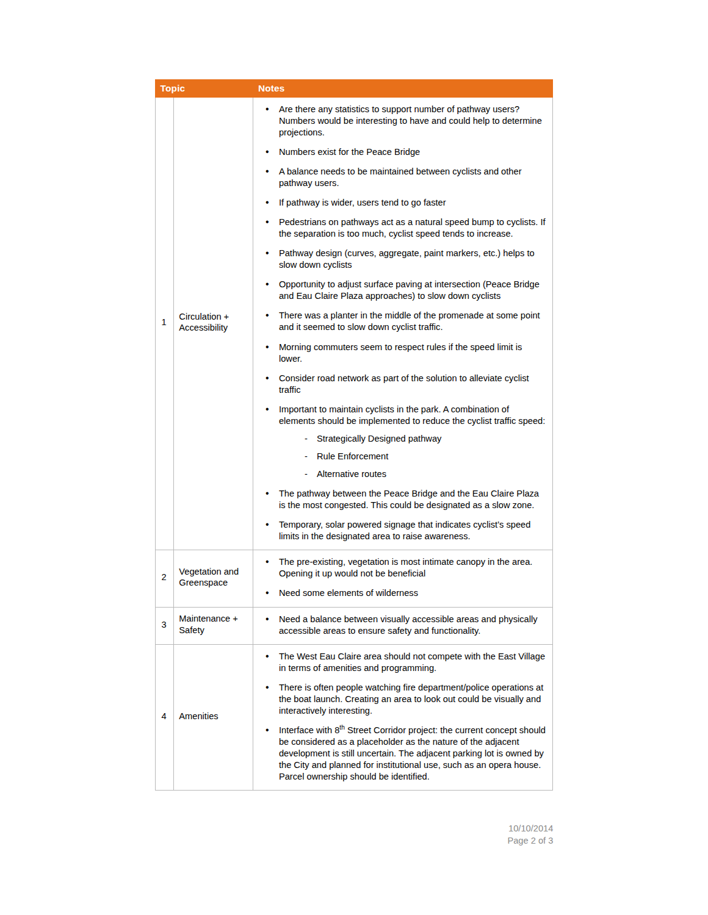| Topic | Notes |
| --- | --- |
| 1 | Circulation + Accessibility | Are there any statistics to support number of pathway users? Numbers would be interesting to have and could help to determine projections. Numbers exist for the Peace Bridge A balance needs to be maintained between cyclists and other pathway users. If pathway is wider, users tend to go faster Pedestrians on pathways act as a natural speed bump to cyclists. If the separation is too much, cyclist speed tends to increase. Pathway design (curves, aggregate, paint markers, etc.) helps to slow down cyclists Opportunity to adjust surface paving at intersection (Peace Bridge and Eau Claire Plaza approaches) to slow down cyclists There was a planter in the middle of the promenade at some point and it seemed to slow down cyclist traffic. Morning commuters seem to respect rules if the speed limit is lower. Consider road network as part of the solution to alleviate cyclist traffic Important to maintain cyclists in the park. A combination of elements should be implemented to reduce the cyclist traffic speed: Strategically Designed pathway Rule Enforcement Alternative routes The pathway between the Peace Bridge and the Eau Claire Plaza is the most congested. This could be designated as a slow zone. Temporary, solar powered signage that indicates cyclist’s speed limits in the designated area to raise awareness. |
| 2 | Vegetation and Greenspace | The pre-existing, vegetation is most intimate canopy in the area. Opening it up would not be beneficial Need some elements of wilderness |
| 3 | Maintenance + Safety | Need a balance between visually accessible areas and physically accessible areas to ensure safety and functionality. |
| 4 | Amenities | The West Eau Claire area should not compete with the East Village in terms of amenities and programming. There is often people watching fire department/police operations at the boat launch. Creating an area to look out could be visually and interactively interesting. Interface with 8 th Street Corridor project: the current concept should be considered as a placeholder as the nature of the adjacent development is still uncertain. The adjacent parking lot is owned by the City and planned for institutional use, such as an opera house. Parcel ownership should be identified. |
10/10/2014
Page 2 of 3